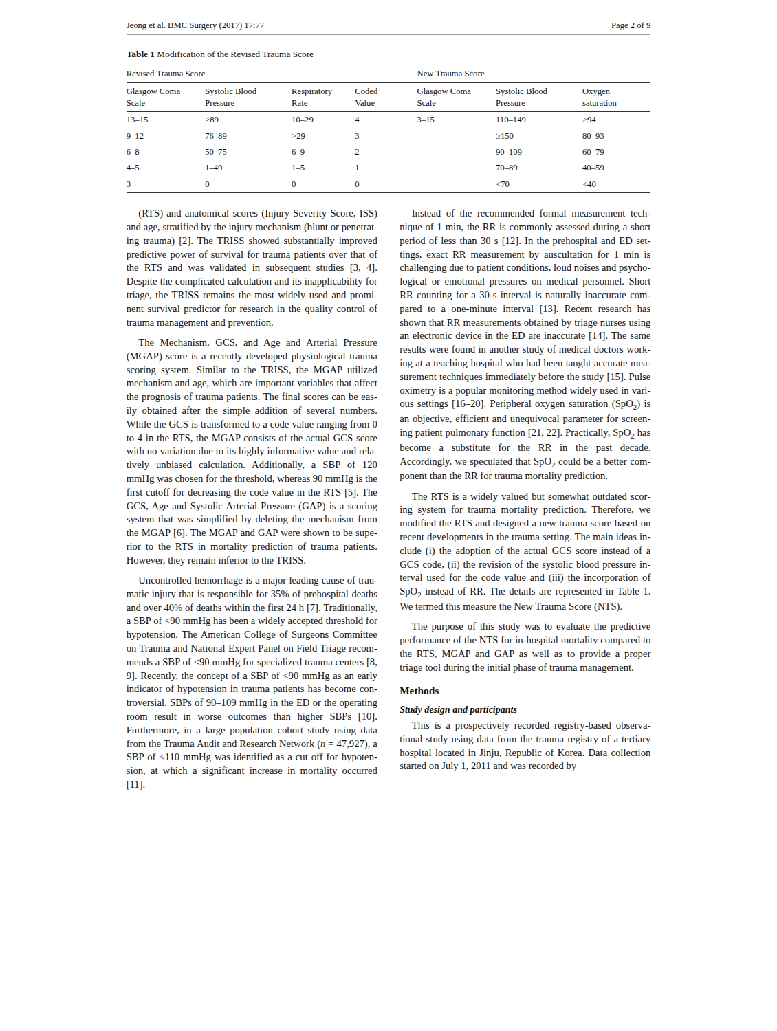Jeong et al. BMC Surgery (2017) 17:77 Page 2 of 9
Table 1 Modification of the Revised Trauma Score
| Revised Trauma Score | | New Trauma Score |
| --- | --- | --- |
| Glasgow Coma Scale | Systolic Blood Pressure | Respiratory Rate | Coded Value | | Glasgow Coma Scale | Systolic Blood Pressure | Oxygen saturation |
| 13–15 | >89 | 10–29 | 4 | | 3–15 | 110–149 | ≥94 |
| 9–12 | 76–89 | >29 | 3 | | | ≥150 | 80–93 |
| 6–8 | 50–75 | 6–9 | 2 | | | 90–109 | 60–79 |
| 4–5 | 1–49 | 1–5 | 1 | | | 70–89 | 40–59 |
| 3 | 0 | 0 | 0 | | | <70 | <40 |
(RTS) and anatomical scores (Injury Severity Score, ISS) and age, stratified by the injury mechanism (blunt or penetrating trauma) [2]. The TRISS showed substantially improved predictive power of survival for trauma patients over that of the RTS and was validated in subsequent studies [3, 4]. Despite the complicated calculation and its inapplicability for triage, the TRISS remains the most widely used and prominent survival predictor for research in the quality control of trauma management and prevention.
The Mechanism, GCS, and Age and Arterial Pressure (MGAP) score is a recently developed physiological trauma scoring system. Similar to the TRISS, the MGAP utilized mechanism and age, which are important variables that affect the prognosis of trauma patients. The final scores can be easily obtained after the simple addition of several numbers. While the GCS is transformed to a code value ranging from 0 to 4 in the RTS, the MGAP consists of the actual GCS score with no variation due to its highly informative value and relatively unbiased calculation. Additionally, a SBP of 120 mmHg was chosen for the threshold, whereas 90 mmHg is the first cutoff for decreasing the code value in the RTS [5]. The GCS, Age and Systolic Arterial Pressure (GAP) is a scoring system that was simplified by deleting the mechanism from the MGAP [6]. The MGAP and GAP were shown to be superior to the RTS in mortality prediction of trauma patients. However, they remain inferior to the TRISS.
Uncontrolled hemorrhage is a major leading cause of traumatic injury that is responsible for 35% of prehospital deaths and over 40% of deaths within the first 24 h [7]. Traditionally, a SBP of <90 mmHg has been a widely accepted threshold for hypotension. The American College of Surgeons Committee on Trauma and National Expert Panel on Field Triage recommends a SBP of <90 mmHg for specialized trauma centers [8, 9]. Recently, the concept of a SBP of <90 mmHg as an early indicator of hypotension in trauma patients has become controversial. SBPs of 90–109 mmHg in the ED or the operating room result in worse outcomes than higher SBPs [10]. Furthermore, in a large population cohort study using data from the Trauma Audit and Research Network (n = 47,927), a SBP of <110 mmHg was identified as a cut off for hypotension, at which a significant increase in mortality occurred [11].
Instead of the recommended formal measurement technique of 1 min, the RR is commonly assessed during a short period of less than 30 s [12]. In the prehospital and ED settings, exact RR measurement by auscultation for 1 min is challenging due to patient conditions, loud noises and psychological or emotional pressures on medical personnel. Short RR counting for a 30-s interval is naturally inaccurate compared to a one-minute interval [13]. Recent research has shown that RR measurements obtained by triage nurses using an electronic device in the ED are inaccurate [14]. The same results were found in another study of medical doctors working at a teaching hospital who had been taught accurate measurement techniques immediately before the study [15]. Pulse oximetry is a popular monitoring method widely used in various settings [16–20]. Peripheral oxygen saturation (SpO2) is an objective, efficient and unequivocal parameter for screening patient pulmonary function [21, 22]. Practically, SpO2 has become a substitute for the RR in the past decade. Accordingly, we speculated that SpO2 could be a better component than the RR for trauma mortality prediction.
The RTS is a widely valued but somewhat outdated scoring system for trauma mortality prediction. Therefore, we modified the RTS and designed a new trauma score based on recent developments in the trauma setting. The main ideas include (i) the adoption of the actual GCS score instead of a GCS code, (ii) the revision of the systolic blood pressure interval used for the code value and (iii) the incorporation of SpO2 instead of RR. The details are represented in Table 1. We termed this measure the New Trauma Score (NTS).
The purpose of this study was to evaluate the predictive performance of the NTS for in-hospital mortality compared to the RTS, MGAP and GAP as well as to provide a proper triage tool during the initial phase of trauma management.
Methods
Study design and participants
This is a prospectively recorded registry-based observational study using data from the trauma registry of a tertiary hospital located in Jinju, Republic of Korea. Data collection started on July 1, 2011 and was recorded by